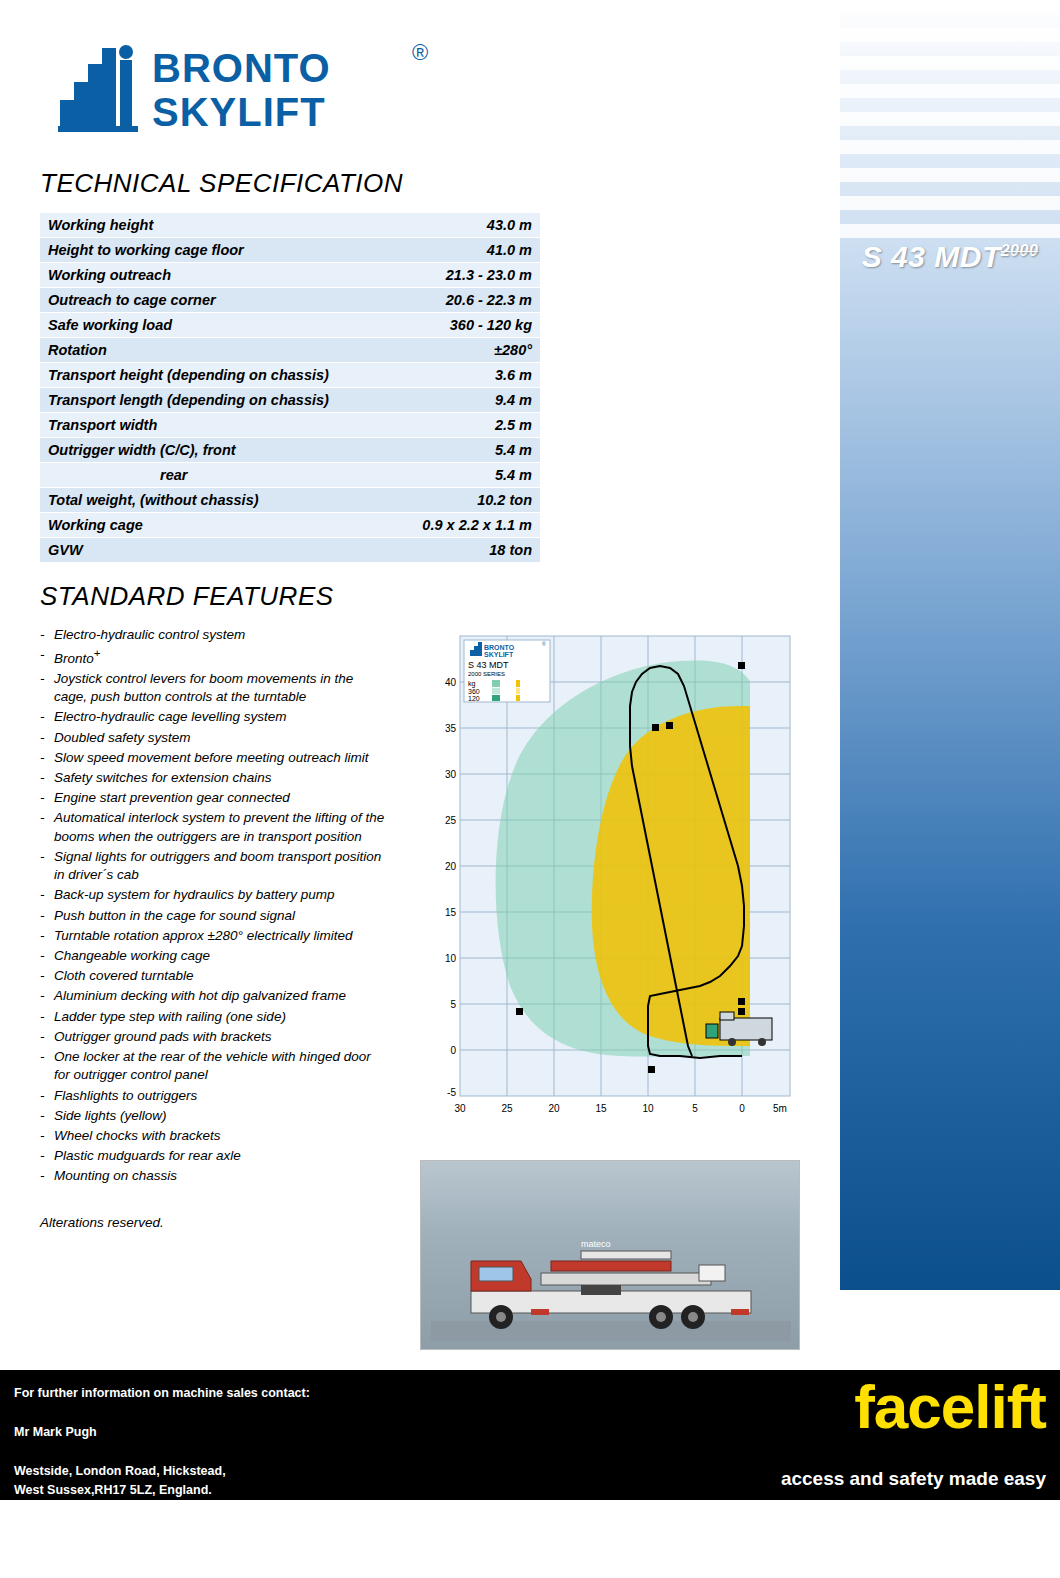S 43 MDT2000
BRONTO SKYLIFT ®
TECHNICAL SPECIFICATION
| Working height | 43.0 m |
| Height to working cage floor | 41.0 m |
| Working outreach | 21.3 - 23.0 m |
| Outreach to cage corner | 20.6 - 22.3 m |
| Safe working load | 360 - 120 kg |
| Rotation | ±280° |
| Transport height (depending on chassis) | 3.6 m |
| Transport length (depending on chassis) | 9.4 m |
| Transport width | 2.5 m |
| Outrigger width (C/C), front | 5.4 m |
| rear | 5.4 m |
| Total weight, (without chassis) | 10.2 ton |
| Working cage | 0.9 x 2.2 x 1.1 m |
| GVW | 18 ton |
STANDARD FEATURES
Electro-hydraulic control system
Bronto+
Joystick control levers for boom movements in the cage, push button controls at the turntable
Electro-hydraulic cage levelling system
Doubled safety system
Slow speed movement before meeting outreach limit
Safety switches for extension chains
Engine start prevention gear connected
Automatical interlock system to prevent the lifting of the booms when the outriggers are in transport position
Signal lights for outriggers and boom transport position in driver´s cab
Back-up system for hydraulics by battery pump
Push button in the cage for sound signal
Turntable rotation approx ±280° electrically limited
Changeable working cage
Cloth covered turntable
Aluminium decking with hot dip galvanized frame
Ladder type step with railing (one side)
Outrigger ground pads with brackets
One locker at the rear of the vehicle with hinged door for outrigger control panel
Flashlights to outriggers
Side lights (yellow)
Wheel chocks with brackets
Plastic mudguards for rear axle
Mounting on chassis
Alterations reserved.
40 35 30 25 20 15 10 5 0 -5 30 25 20 15 10 5 0 5m BRONTO SKYLIFT ® S 43 MDT 2000 SERIES kg 360 120
mateco
For further information on machine sales contact:
Mr Mark Pugh
Westside, London Road, Hickstead,
West Sussex,RH17 5LZ, England.
email: mpugh@facelift.co.uk
Tel: +44 (0) 1444 880913 Fax: +44 (0) 1444 881199
facelift
access and safety made easy